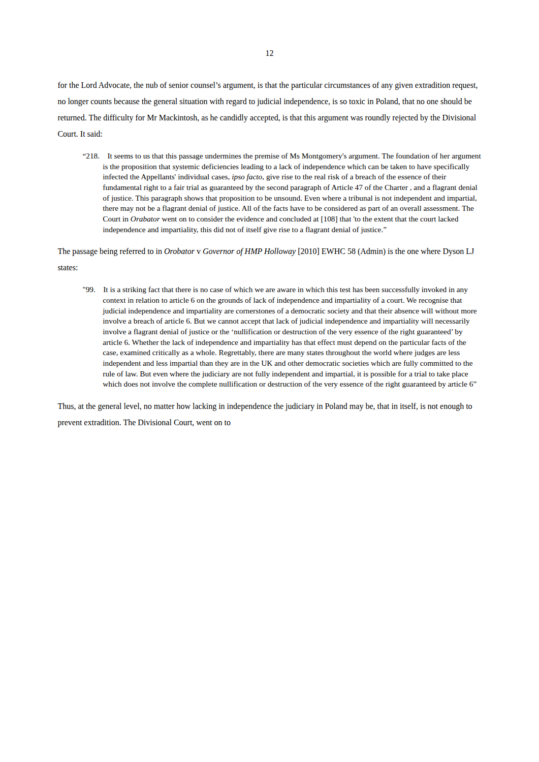12
for the Lord Advocate, the nub of senior counsel’s argument, is that the particular circumstances of any given extradition request, no longer counts because the general situation with regard to judicial independence, is so toxic in Poland, that no one should be returned. The difficulty for Mr Mackintosh, as he candidly accepted, is that this argument was roundly rejected by the Divisional Court. It said:
“218. It seems to us that this passage undermines the premise of Ms Montgomery's argument. The foundation of her argument is the proposition that systemic deficiencies leading to a lack of independence which can be taken to have specifically infected the Appellants' individual cases, ipso facto, give rise to the real risk of a breach of the essence of their fundamental right to a fair trial as guaranteed by the second paragraph of Article 47 of the Charter , and a flagrant denial of justice. This paragraph shows that proposition to be unsound. Even where a tribunal is not independent and impartial, there may not be a flagrant denial of justice. All of the facts have to be considered as part of an overall assessment. The Court in Orabator went on to consider the evidence and concluded at [108] that 'to the extent that the court lacked independence and impartiality, this did not of itself give rise to a flagrant denial of justice.”
The passage being referred to in Orobator v Governor of HMP Holloway [2010] EWHC 58 (Admin) is the one where Dyson LJ states:
"99. It is a striking fact that there is no case of which we are aware in which this test has been successfully invoked in any context in relation to article 6 on the grounds of lack of independence and impartiality of a court. We recognise that judicial independence and impartiality are cornerstones of a democratic society and that their absence will without more involve a breach of article 6. But we cannot accept that lack of judicial independence and impartiality will necessarily involve a flagrant denial of justice or the ‘nullification or destruction of the very essence of the right guaranteed’ by article 6. Whether the lack of independence and impartiality has that effect must depend on the particular facts of the case, examined critically as a whole. Regrettably, there are many states throughout the world where judges are less independent and less impartial than they are in the UK and other democratic societies which are fully committed to the rule of law. But even where the judiciary are not fully independent and impartial, it is possible for a trial to take place which does not involve the complete nullification or destruction of the very essence of the right guaranteed by article 6”
Thus, at the general level, no matter how lacking in independence the judiciary in Poland may be, that in itself, is not enough to prevent extradition. The Divisional Court, went on to